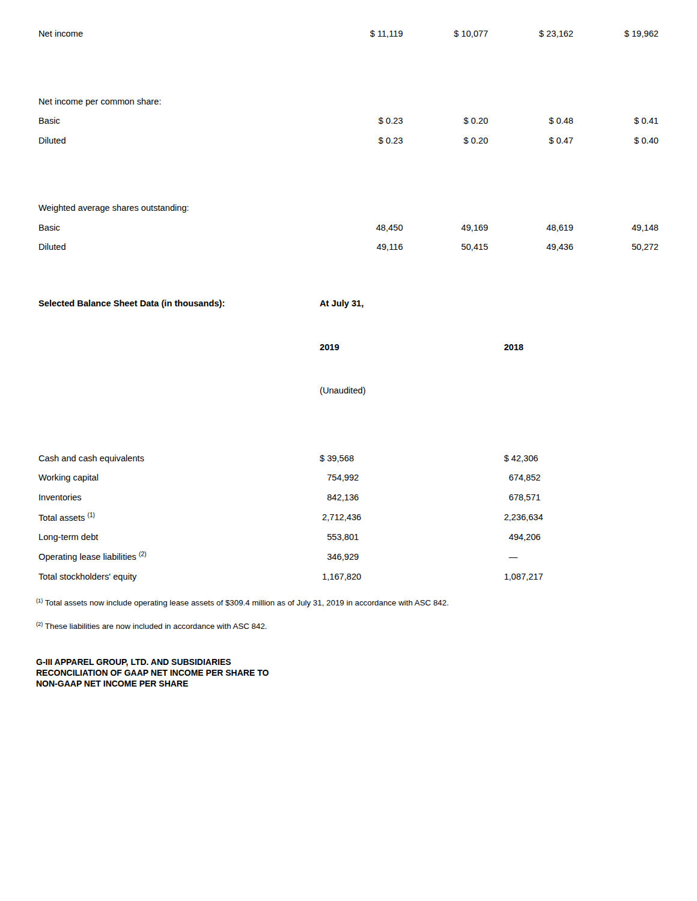| Net income | $ 11,119 | $ 10,077 | $ 23,162 | $ 19,962 |
| Net income per common share: | | | | |
| Basic | $ 0.23 | $ 0.20 | $ 0.48 | $ 0.41 |
| Diluted | $ 0.23 | $ 0.20 | $ 0.47 | $ 0.40 |
| Weighted average shares outstanding: | | | | |
| Basic | 48,450 | 49,169 | 48,619 | 49,148 |
| Diluted | 49,116 | 50,415 | 49,436 | 50,272 |
| Selected Balance Sheet Data (in thousands): | At July 31, | |
| | 2019 | 2018 |
| | (Unaudited) | |
| Cash and cash equivalents | $ 39,568 | $ 42,306 |
| Working capital | 754,992 | 674,852 |
| Inventories | 842,136 | 678,571 |
| Total assets (1) | 2,712,436 | 2,236,634 |
| Long-term debt | 553,801 | 494,206 |
| Operating lease liabilities (2) | 346,929 | — |
| Total stockholders' equity | 1,167,820 | 1,087,217 |
(1) Total assets now include operating lease assets of $309.4 million as of July 31, 2019 in accordance with ASC 842.
(2) These liabilities are now included in accordance with ASC 842.
G-III APPAREL GROUP, LTD. AND SUBSIDIARIES
RECONCILIATION OF GAAP NET INCOME PER SHARE TO
NON-GAAP NET INCOME PER SHARE